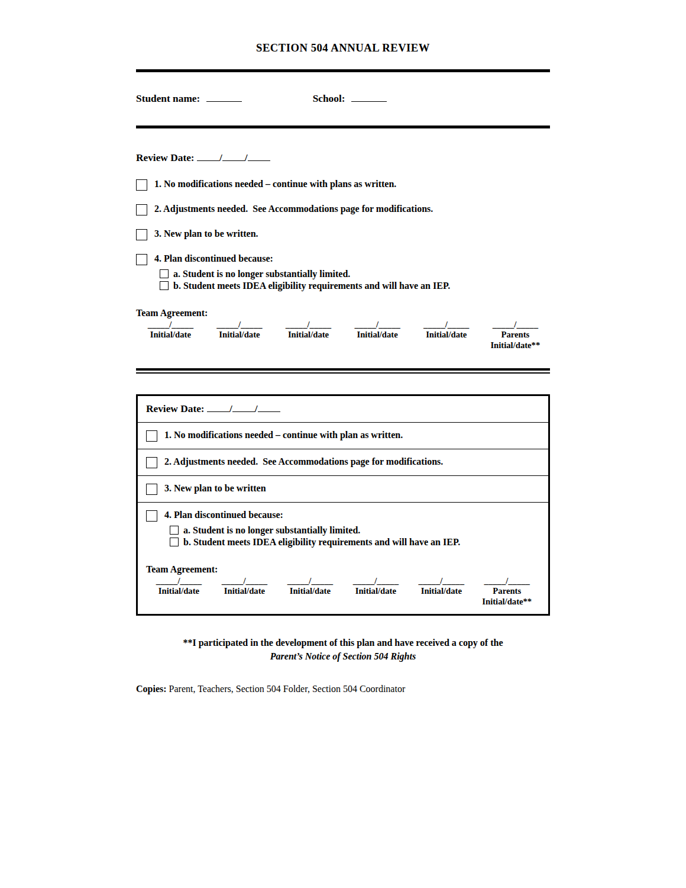SECTION 504 ANNUAL REVIEW
Student name:
School:
Review Date: / /
1. No modifications needed – continue with plans as written.
2. Adjustments needed. See Accommodations page for modifications.
3. New plan to be written.
4. Plan discontinued because:
a. Student is no longer substantially limited.
b. Student meets IDEA eligibility requirements and will have an IEP.
Team Agreement:
_____/_____
_____/_____
_____/_____
_____/_____
_____/_____
_____/_____
Initial/date
Initial/date
Initial/date
Initial/date
Initial/date
Parents
Initial/date**
Review Date: / /
1. No modifications needed – continue with plan as written.
2. Adjustments needed. See Accommodations page for modifications.
3. New plan to be written
4. Plan discontinued because:
a. Student is no longer substantially limited.
b. Student meets IDEA eligibility requirements and will have an IEP.
Team Agreement:
_____/_____
_____/_____
_____/_____
_____/_____
_____/_____
_____/_____
Initial/date
Initial/date
Initial/date
Initial/date
Initial/date
Parents
Initial/date**
**I participated in the development of this plan and have received a copy of the
Parent’s Notice of Section 504 Rights
Copies: Parent, Teachers, Section 504 Folder, Section 504 Coordinator